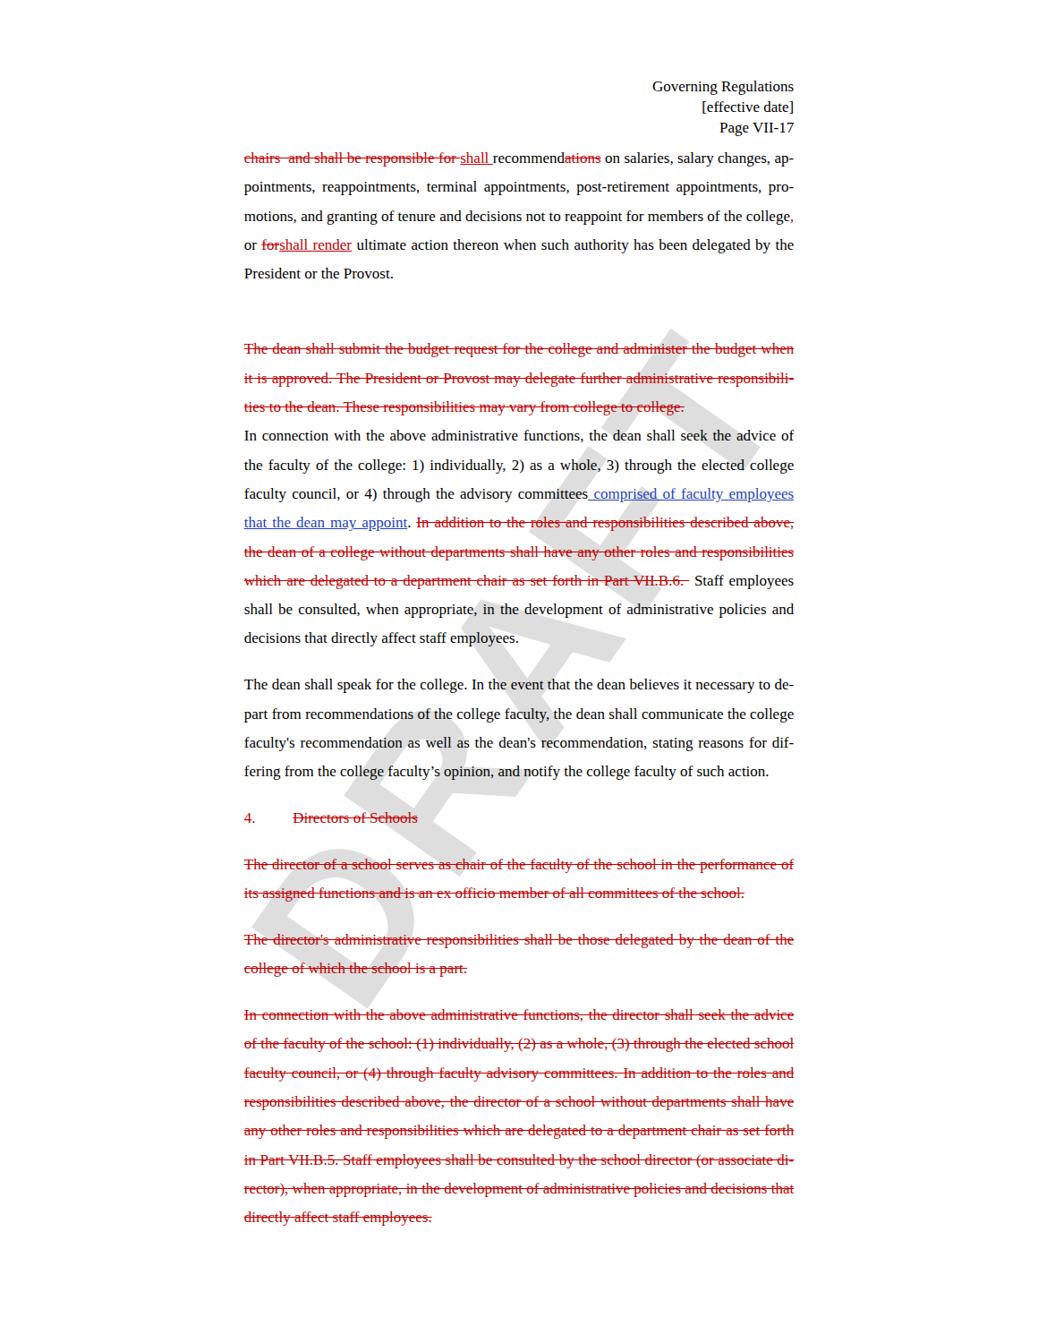DRAFT
Governing Regulations
[effective date]
Page VII-17
chairs and shall be responsible for shall recommendations on salaries, salary changes, appointments, reappointments, terminal appointments, post-retirement appointments, promotions, and granting of tenure and decisions not to reappoint for members of the college, or for shall render ultimate action thereon when such authority has been delegated by the President or the Provost.
The dean shall submit the budget request for the college and administer the budget when it is approved. The President or Provost may delegate further administrative responsibilities to the dean. These responsibilities may vary from college to college.
In connection with the above administrative functions, the dean shall seek the advice of the faculty of the college: 1) individually, 2) as a whole, 3) through the elected college faculty council, or 4) through the advisory committees comprised of faculty employees that the dean may appoint. In addition to the roles and responsibilities described above, the dean of a college without departments shall have any other roles and responsibilities which are delegated to a department chair as set forth in Part VII.B.6. Staff employees shall be consulted, when appropriate, in the development of administrative policies and decisions that directly affect staff employees.
The dean shall speak for the college. In the event that the dean believes it necessary to depart from recommendations of the college faculty, the dean shall communicate the college faculty's recommendation as well as the dean's recommendation, stating reasons for differing from the college faculty’s opinion, and notify the college faculty of such action.
4. Directors of Schools
The director of a school serves as chair of the faculty of the school in the performance of its assigned functions and is an ex officio member of all committees of the school.
The director's administrative responsibilities shall be those delegated by the dean of the college of which the school is a part.
In connection with the above administrative functions, the director shall seek the advice of the faculty of the school: (1) individually, (2) as a whole, (3) through the elected school faculty council, or (4) through faculty advisory committees. In addition to the roles and responsibilities described above, the director of a school without departments shall have any other roles and responsibilities which are delegated to a department chair as set forth in Part VII.B.5. Staff employees shall be consulted by the school director (or associate director), when appropriate, in the development of administrative policies and decisions that directly affect staff employees.